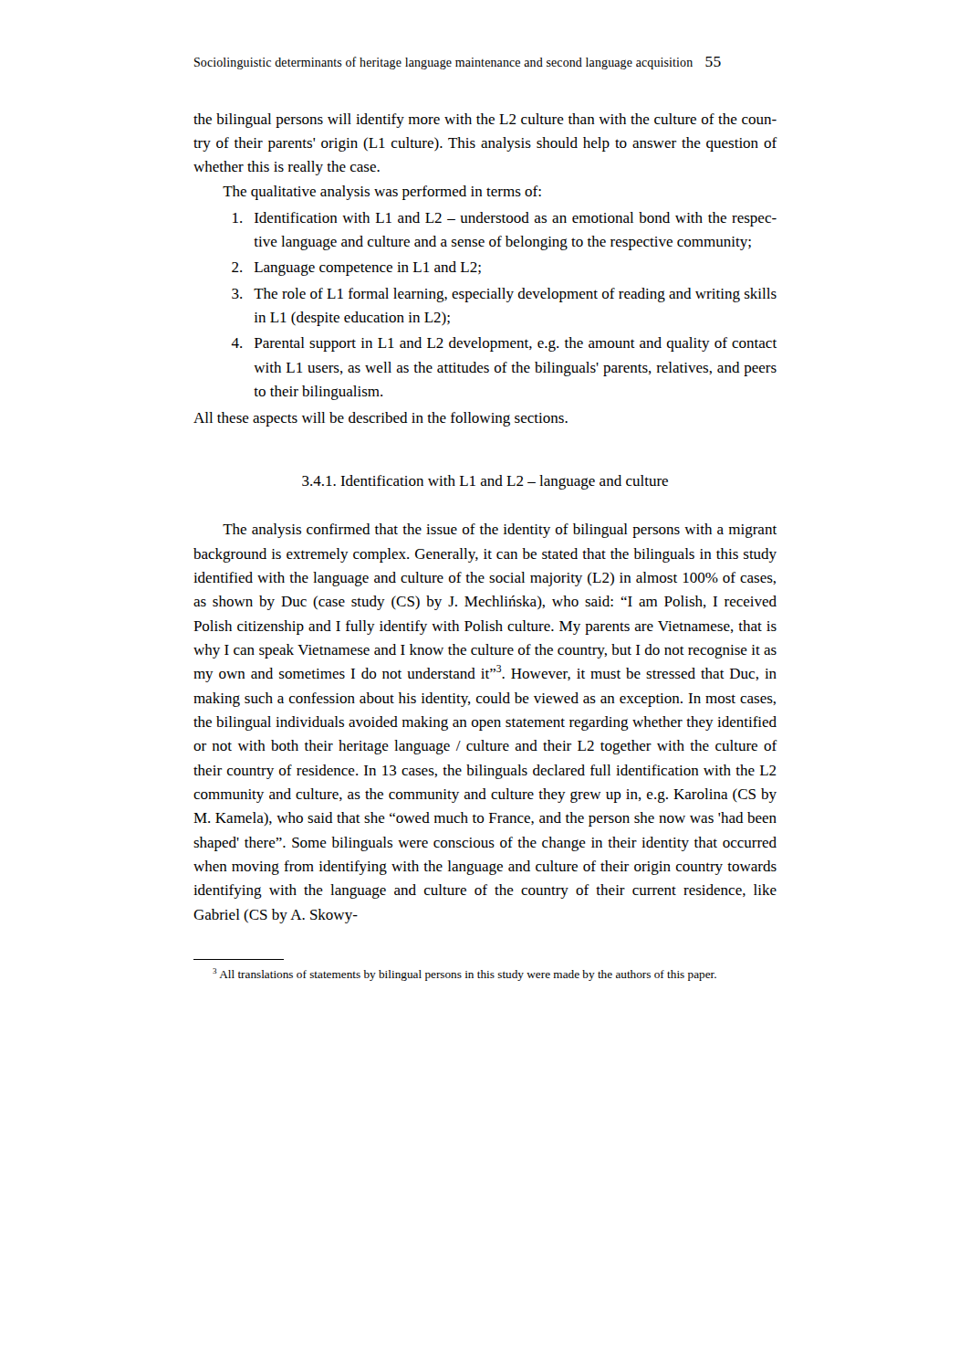Sociolinguistic determinants of heritage language maintenance and second language acquisition 55
the bilingual persons will identify more with the L2 culture than with the culture of the country of their parents' origin (L1 culture). This analysis should help to answer the question of whether this is really the case.
The qualitative analysis was performed in terms of:
1. Identification with L1 and L2 – understood as an emotional bond with the respective language and culture and a sense of belonging to the respective community;
2. Language competence in L1 and L2;
3. The role of L1 formal learning, especially development of reading and writing skills in L1 (despite education in L2);
4. Parental support in L1 and L2 development, e.g. the amount and quality of contact with L1 users, as well as the attitudes of the bilinguals' parents, relatives, and peers to their bilingualism.
All these aspects will be described in the following sections.
3.4.1. Identification with L1 and L2 – language and culture
The analysis confirmed that the issue of the identity of bilingual persons with a migrant background is extremely complex. Generally, it can be stated that the bilinguals in this study identified with the language and culture of the social majority (L2) in almost 100% of cases, as shown by Duc (case study (CS) by J. Mechlińska), who said: “I am Polish, I received Polish citizenship and I fully identify with Polish culture. My parents are Vietnamese, that is why I can speak Vietnamese and I know the culture of the country, but I do not recognise it as my own and sometimes I do not understand it”3. However, it must be stressed that Duc, in making such a confession about his identity, could be viewed as an exception. In most cases, the bilingual individuals avoided making an open statement regarding whether they identified or not with both their heritage language / culture and their L2 together with the culture of their country of residence. In 13 cases, the bilinguals declared full identification with the L2 community and culture, as the community and culture they grew up in, e.g. Karolina (CS by M. Kamela), who said that she “owed much to France, and the person she now was 'had been shaped' there”. Some bilinguals were conscious of the change in their identity that occurred when moving from identifying with the language and culture of their origin country towards identifying with the language and culture of the country of their current residence, like Gabriel (CS by A. Skowy-
3 All translations of statements by bilingual persons in this study were made by the authors of this paper.